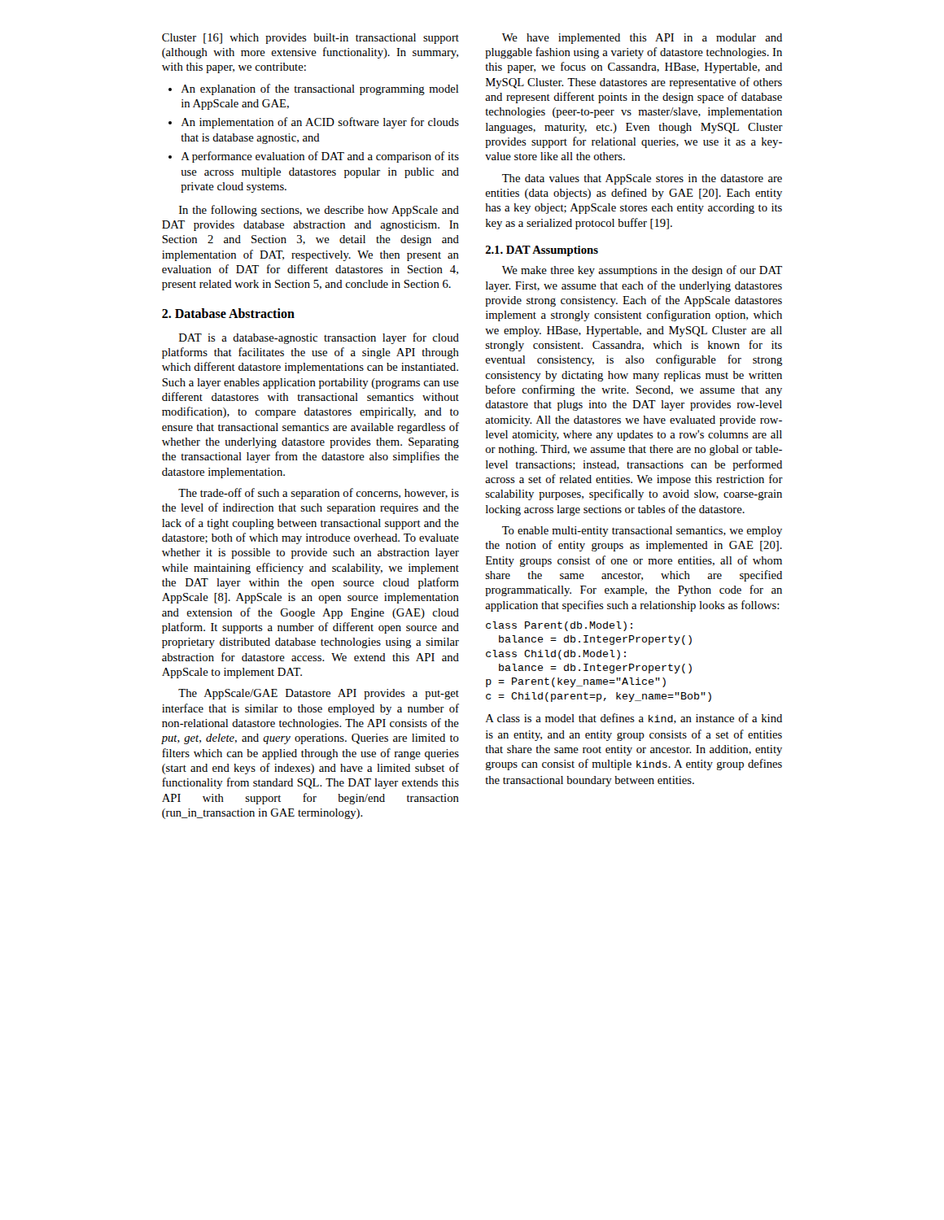Cluster [16] which provides built-in transactional support (although with more extensive functionality). In summary, with this paper, we contribute:
An explanation of the transactional programming model in AppScale and GAE,
An implementation of an ACID software layer for clouds that is database agnostic, and
A performance evaluation of DAT and a comparison of its use across multiple datastores popular in public and private cloud systems.
In the following sections, we describe how AppScale and DAT provides database abstraction and agnosticism. In Section 2 and Section 3, we detail the design and implementation of DAT, respectively. We then present an evaluation of DAT for different datastores in Section 4, present related work in Section 5, and conclude in Section 6.
2. Database Abstraction
DAT is a database-agnostic transaction layer for cloud platforms that facilitates the use of a single API through which different datastore implementations can be instantiated. Such a layer enables application portability (programs can use different datastores with transactional semantics without modification), to compare datastores empirically, and to ensure that transactional semantics are available regardless of whether the underlying datastore provides them. Separating the transactional layer from the datastore also simplifies the datastore implementation.
The trade-off of such a separation of concerns, however, is the level of indirection that such separation requires and the lack of a tight coupling between transactional support and the datastore; both of which may introduce overhead. To evaluate whether it is possible to provide such an abstraction layer while maintaining efficiency and scalability, we implement the DAT layer within the open source cloud platform AppScale [8]. AppScale is an open source implementation and extension of the Google App Engine (GAE) cloud platform. It supports a number of different open source and proprietary distributed database technologies using a similar abstraction for datastore access. We extend this API and AppScale to implement DAT.
The AppScale/GAE Datastore API provides a put-get interface that is similar to those employed by a number of non-relational datastore technologies. The API consists of the put, get, delete, and query operations. Queries are limited to filters which can be applied through the use of range queries (start and end keys of indexes) and have a limited subset of functionality from standard SQL. The DAT layer extends this API with support for begin/end transaction (run_in_transaction in GAE terminology).
We have implemented this API in a modular and pluggable fashion using a variety of datastore technologies. In this paper, we focus on Cassandra, HBase, Hypertable, and MySQL Cluster. These datastores are representative of others and represent different points in the design space of database technologies (peer-to-peer vs master/slave, implementation languages, maturity, etc.) Even though MySQL Cluster provides support for relational queries, we use it as a key-value store like all the others.
The data values that AppScale stores in the datastore are entities (data objects) as defined by GAE [20]. Each entity has a key object; AppScale stores each entity according to its key as a serialized protocol buffer [19].
2.1. DAT Assumptions
We make three key assumptions in the design of our DAT layer. First, we assume that each of the underlying datastores provide strong consistency. Each of the AppScale datastores implement a strongly consistent configuration option, which we employ. HBase, Hypertable, and MySQL Cluster are all strongly consistent. Cassandra, which is known for its eventual consistency, is also configurable for strong consistency by dictating how many replicas must be written before confirming the write. Second, we assume that any datastore that plugs into the DAT layer provides row-level atomicity. All the datastores we have evaluated provide row-level atomicity, where any updates to a row's columns are all or nothing. Third, we assume that there are no global or table-level transactions; instead, transactions can be performed across a set of related entities. We impose this restriction for scalability purposes, specifically to avoid slow, coarse-grain locking across large sections or tables of the datastore.
To enable multi-entity transactional semantics, we employ the notion of entity groups as implemented in GAE [20]. Entity groups consist of one or more entities, all of whom share the same ancestor, which are specified programmatically. For example, the Python code for an application that specifies such a relationship looks as follows:
class Parent(db.Model):
  balance = db.IntegerProperty()
class Child(db.Model):
  balance = db.IntegerProperty()
p = Parent(key_name="Alice")
c = Child(parent=p, key_name="Bob")
A class is a model that defines a kind, an instance of a kind is an entity, and an entity group consists of a set of entities that share the same root entity or ancestor. In addition, entity groups can consist of multiple kinds. A entity group defines the transactional boundary between entities.